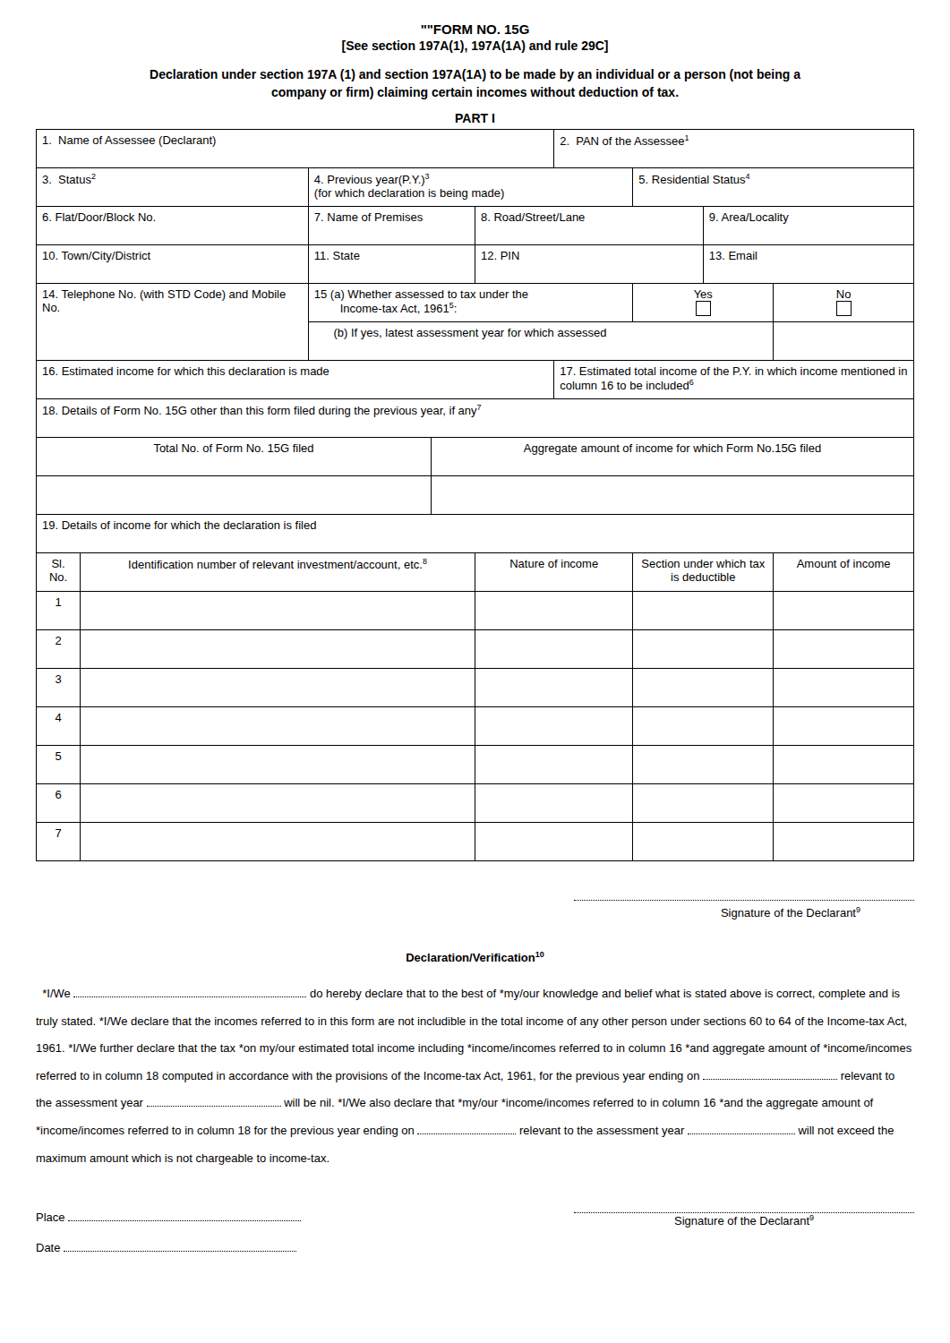""FORM NO. 15G
[See section 197A(1), 197A(1A) and rule 29C]
Declaration under section 197A (1) and section 197A(1A) to be made by an individual or a person (not being a
company or firm) claiming certain incomes without deduction of tax.
PART I
| 1. Name of Assessee (Declarant) | 2. PAN of the Assessee 1 |
| 3. Status 2 | 4. Previous year(P.Y.) 3 (for which declaration is being made) | 5. Residential Status 4 |
| 6. Flat/Door/Block No. | 7. Name of Premises | 8. Road/Street/Lane | 9. Area/Locality |
| 10. Town/City/District | 11. State | 12. PIN | 13. Email |
| 14. Telephone No. (with STD Code) and Mobile No. | 15 (a) Whether assessed to tax under the Income-tax Act, 1961 5 : | Yes | No |
| (b) If yes, latest assessment year for which assessed | |
| 16. Estimated income for which this declaration is made | 17. Estimated total income of the P.Y. in which income mentioned in column 16 to be included 6 |
| 18. Details of Form No. 15G other than this form filed during the previous year, if any 7 |
| Total No. of Form No. 15G filed | Aggregate amount of income for which Form No.15G filed |
| 19. Details of income for which the declaration is filed |
| Sl. No. | Identification number of relevant investment/account, etc. 8 | Nature of income | Section under which tax is deductible | Amount of income |
| 1 | | | | |
| 2 | | | | |
| 3 | | | | |
| 4 | | | | |
| 5 | | | | |
| 6 | | | | |
| 7 | | | | |
Signature of the Declarant9
Declaration/Verification10
*I/We do hereby declare that to the best of *my/our knowledge and belief what is stated above is correct, complete and is truly stated. *I/We declare that the incomes referred to in this form are not includible in the total income of any other person under sections 60 to 64 of the Income-tax Act, 1961. *I/We further declare that the tax *on my/our estimated total income including *income/incomes referred to in column 16 *and aggregate amount of *income/incomes referred to in column 18 computed in accordance with the provisions of the Income-tax Act, 1961, for the previous year ending on relevant to the assessment year will be nil. *I/We also declare that *my/our *income/incomes referred to in column 16 *and the aggregate amount of *income/incomes referred to in column 18 for the previous year ending on relevant to the assessment year will not exceed the maximum amount which is not chargeable to income-tax.
Place
Date
Signature of the Declarant9